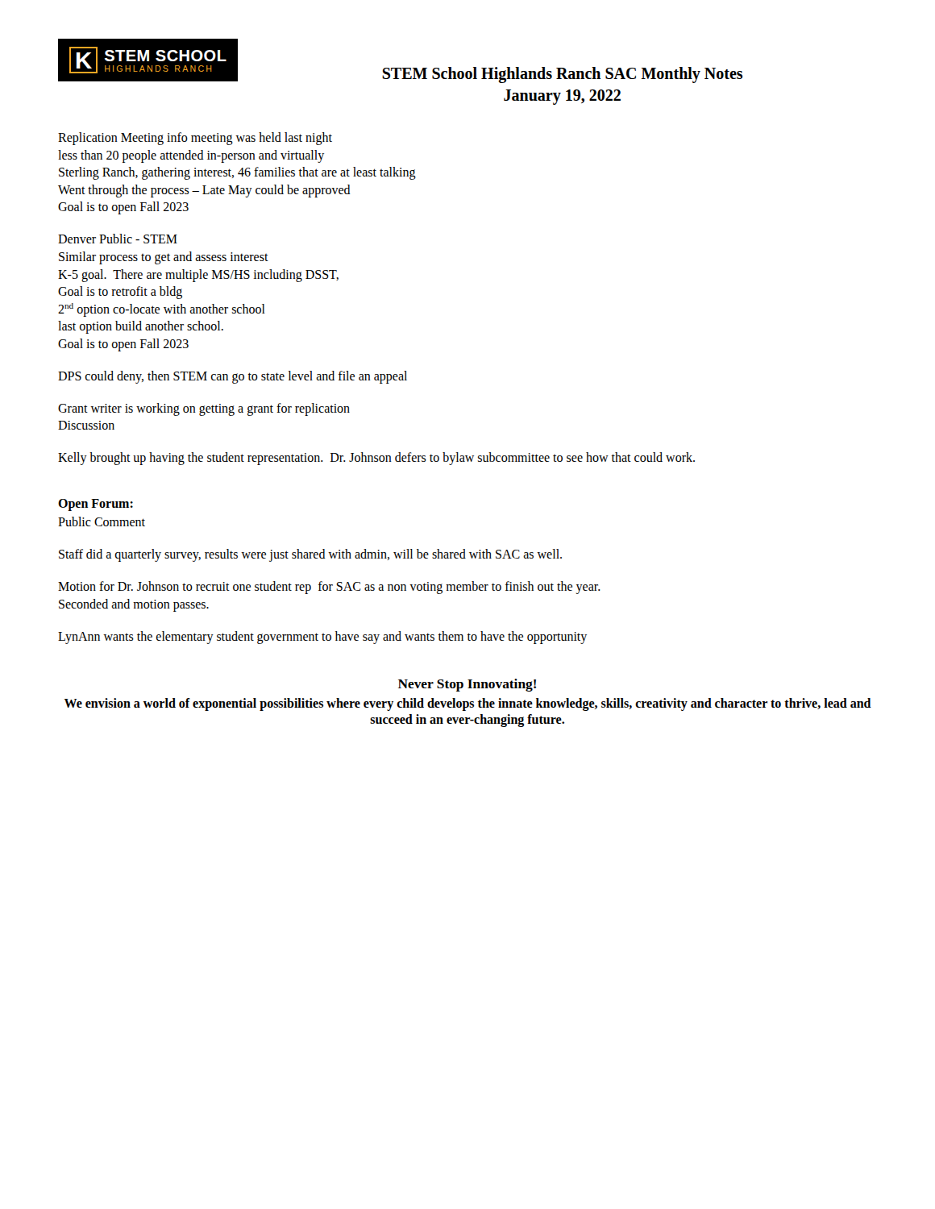K STEM SCHOOL HIGHLANDS RANCH
STEM School Highlands Ranch SAC Monthly Notes January 19, 2022
Replication Meeting info meeting was held last night
less than 20 people attended in-person and virtually
Sterling Ranch, gathering interest, 46 families that are at least talking
Went through the process – Late May could be approved
Goal is to open Fall 2023
Denver Public - STEM
Similar process to get and assess interest
K-5 goal. There are multiple MS/HS including DSST,
Goal is to retrofit a bldg
2nd option co-locate with another school
last option build another school.
Goal is to open Fall 2023
DPS could deny, then STEM can go to state level and file an appeal
Grant writer is working on getting a grant for replication
Discussion
Kelly brought up having the student representation. Dr. Johnson defers to bylaw subcommittee to see how that could work.
Open Forum:
Public Comment
Staff did a quarterly survey, results were just shared with admin, will be shared with SAC as well.
Motion for Dr. Johnson to recruit one student rep for SAC as a non voting member to finish out the year.
Seconded and motion passes.
LynAnn wants the elementary student government to have say and wants them to have the opportunity
Never Stop Innovating!
We envision a world of exponential possibilities where every child develops the innate knowledge, skills, creativity and character to thrive, lead and succeed in an ever-changing future.